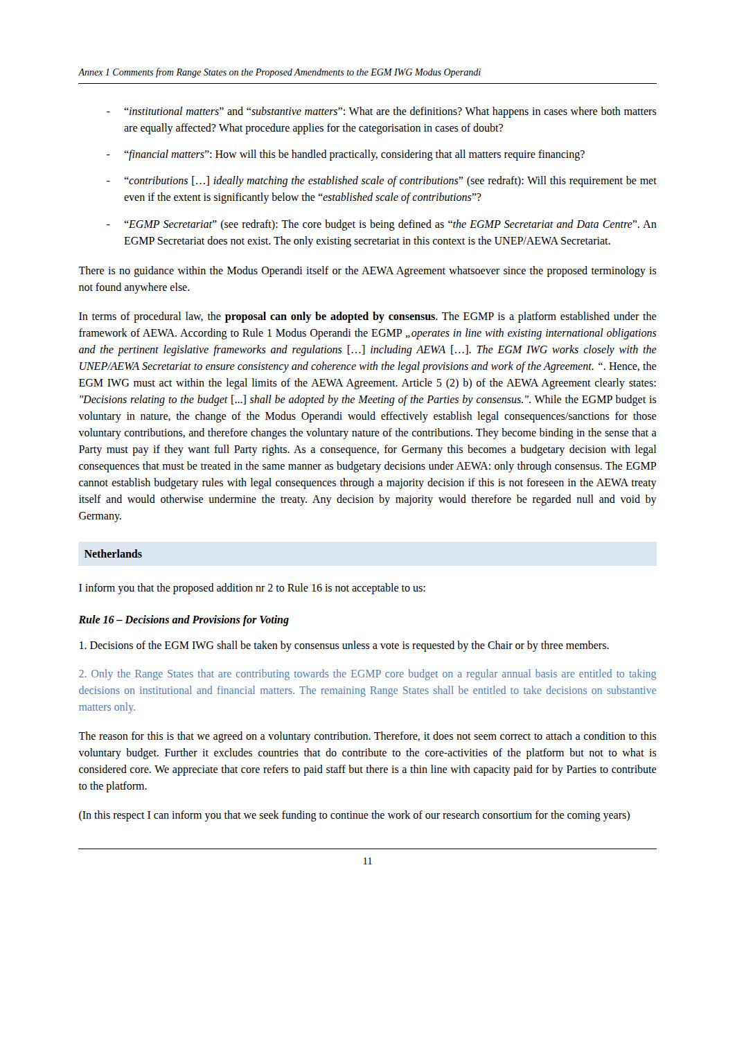Annex 1 Comments from Range States on the Proposed Amendments to the EGM IWG Modus Operandi
“institutional matters” and “substantive matters”: What are the definitions? What happens in cases where both matters are equally affected? What procedure applies for the categorisation in cases of doubt?
“financial matters”: How will this be handled practically, considering that all matters require financing?
“contributions […] ideally matching the established scale of contributions” (see redraft): Will this requirement be met even if the extent is significantly below the “established scale of contributions”?
“EGMP Secretariat” (see redraft): The core budget is being defined as “the EGMP Secretariat and Data Centre”. An EGMP Secretariat does not exist. The only existing secretariat in this context is the UNEP/AEWA Secretariat.
There is no guidance within the Modus Operandi itself or the AEWA Agreement whatsoever since the proposed terminology is not found anywhere else.
In terms of procedural law, the proposal can only be adopted by consensus. The EGMP is a platform established under the framework of AEWA. According to Rule 1 Modus Operandi the EGMP „operates in line with existing international obligations and the pertinent legislative frameworks and regulations […] including AEWA […]. The EGM IWG works closely with the UNEP/AEWA Secretariat to ensure consistency and coherence with the legal provisions and work of the Agreement. “. Hence, the EGM IWG must act within the legal limits of the AEWA Agreement. Article 5 (2) b) of the AEWA Agreement clearly states: "Decisions relating to the budget [...] shall be adopted by the Meeting of the Parties by consensus.". While the EGMP budget is voluntary in nature, the change of the Modus Operandi would effectively establish legal consequences/sanctions for those voluntary contributions, and therefore changes the voluntary nature of the contributions. They become binding in the sense that a Party must pay if they want full Party rights. As a consequence, for Germany this becomes a budgetary decision with legal consequences that must be treated in the same manner as budgetary decisions under AEWA: only through consensus. The EGMP cannot establish budgetary rules with legal consequences through a majority decision if this is not foreseen in the AEWA treaty itself and would otherwise undermine the treaty. Any decision by majority would therefore be regarded null and void by Germany.
Netherlands
I inform you that the proposed addition nr 2 to Rule 16 is not acceptable to us:
Rule 16 – Decisions and Provisions for Voting
1. Decisions of the EGM IWG shall be taken by consensus unless a vote is requested by the Chair or by three members.
2. Only the Range States that are contributing towards the EGMP core budget on a regular annual basis are entitled to taking decisions on institutional and financial matters. The remaining Range States shall be entitled to take decisions on substantive matters only.
The reason for this is that we agreed on a voluntary contribution. Therefore, it does not seem correct to attach a condition to this voluntary budget. Further it excludes countries that do contribute to the core-activities of the platform but not to what is considered core. We appreciate that core refers to paid staff but there is a thin line with capacity paid for by Parties to contribute to the platform.
(In this respect I can inform you that we seek funding to continue the work of our research consortium for the coming years)
11